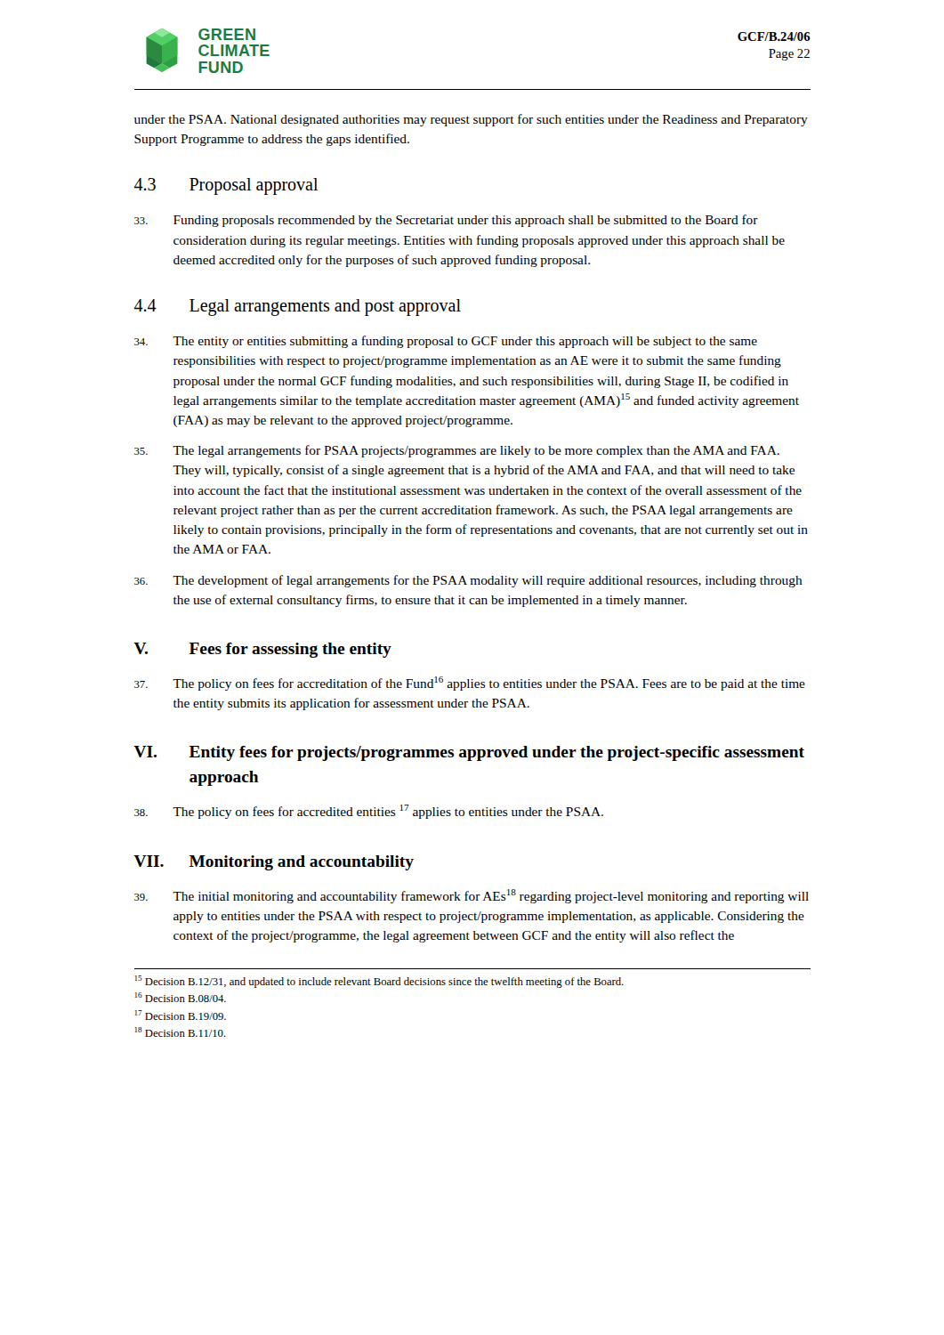Green
Climate
Fund
GCF/B.24/06
Page 22
under the PSAA. National designated authorities may request support for such entities under the Readiness and Preparatory Support Programme to address the gaps identified.
4.3 Proposal approval
33.
Funding proposals recommended by the Secretariat under this approach shall be submitted to the Board for consideration during its regular meetings. Entities with funding proposals approved under this approach shall be deemed accredited only for the purposes of such approved funding proposal.
4.4 Legal arrangements and post approval
34.
The entity or entities submitting a funding proposal to GCF under this approach will be subject to the same responsibilities with respect to project/programme implementation as an AE were it to submit the same funding proposal under the normal GCF funding modalities, and such responsibilities will, during Stage II, be codified in legal arrangements similar to the template accreditation master agreement (AMA)15 and funded activity agreement (FAA) as may be relevant to the approved project/programme.
35.
The legal arrangements for PSAA projects/programmes are likely to be more complex than the AMA and FAA. They will, typically, consist of a single agreement that is a hybrid of the AMA and FAA, and that will need to take into account the fact that the institutional assessment was undertaken in the context of the overall assessment of the relevant project rather than as per the current accreditation framework. As such, the PSAA legal arrangements are likely to contain provisions, principally in the form of representations and covenants, that are not currently set out in the AMA or FAA.
36.
The development of legal arrangements for the PSAA modality will require additional resources, including through the use of external consultancy firms, to ensure that it can be implemented in a timely manner.
V. Fees for assessing the entity
37.
The policy on fees for accreditation of the Fund16 applies to entities under the PSAA. Fees are to be paid at the time the entity submits its application for assessment under the PSAA.
VI. Entity fees for projects/programmes approved under the project-specific assessment approach
38.
The policy on fees for accredited entities 17 applies to entities under the PSAA.
VII. Monitoring and accountability
39.
The initial monitoring and accountability framework for AEs18 regarding project-level monitoring and reporting will apply to entities under the PSAA with respect to project/programme implementation, as applicable. Considering the context of the project/programme, the legal agreement between GCF and the entity will also reflect the
15 Decision B.12/31, and updated to include relevant Board decisions since the twelfth meeting of the Board.
16 Decision B.08/04.
17 Decision B.19/09.
18 Decision B.11/10.